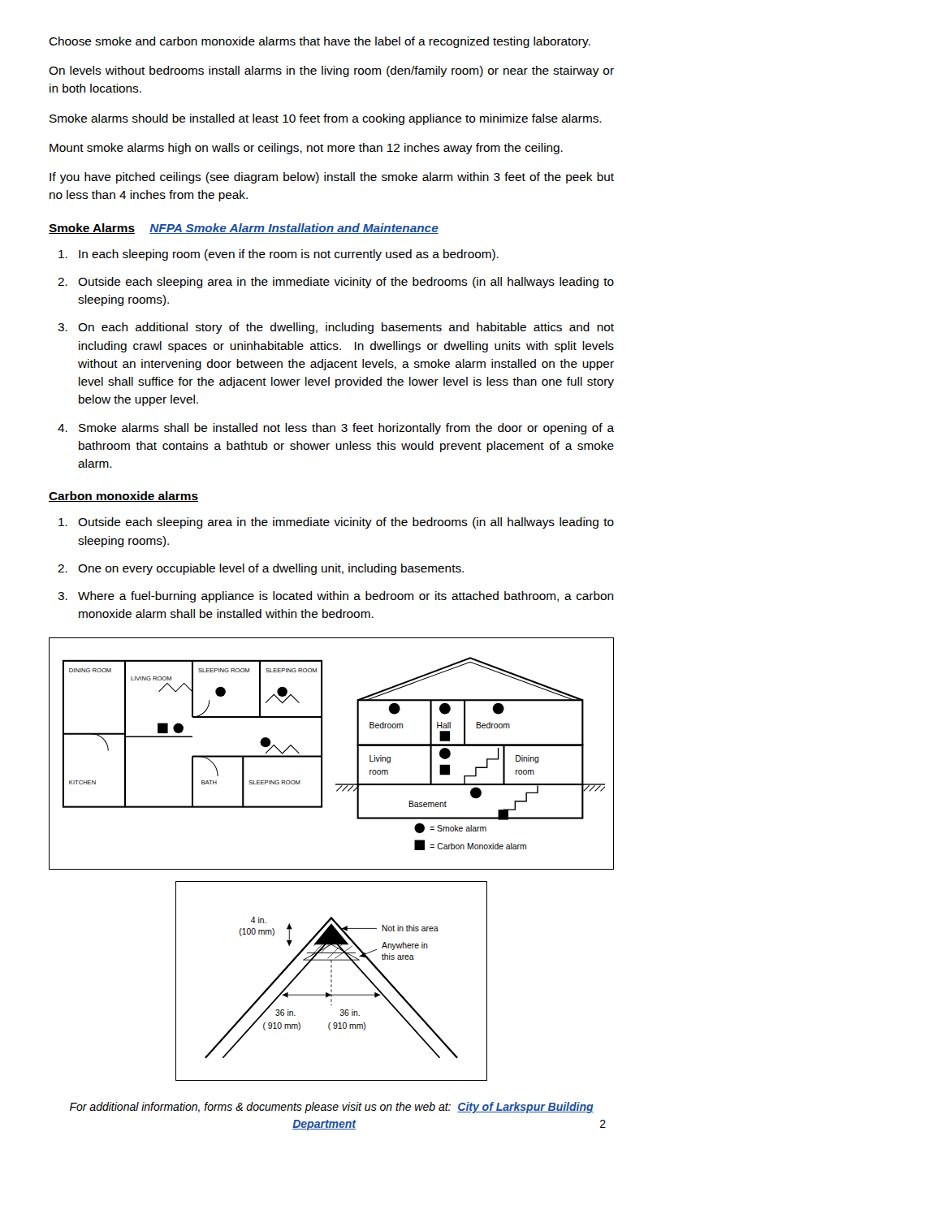Choose smoke and carbon monoxide alarms that have the label of a recognized testing laboratory.
On levels without bedrooms install alarms in the living room (den/family room) or near the stairway or in both locations.
Smoke alarms should be installed at least 10 feet from a cooking appliance to minimize false alarms.
Mount smoke alarms high on walls or ceilings, not more than 12 inches away from the ceiling.
If you have pitched ceilings (see diagram below) install the smoke alarm within 3 feet of the peek but no less than 4 inches from the peak.
Smoke Alarms NFPA Smoke Alarm Installation and Maintenance
In each sleeping room (even if the room is not currently used as a bedroom).
Outside each sleeping area in the immediate vicinity of the bedrooms (in all hallways leading to sleeping rooms).
On each additional story of the dwelling, including basements and habitable attics and not including crawl spaces or uninhabitable attics. In dwellings or dwelling units with split levels without an intervening door between the adjacent levels, a smoke alarm installed on the upper level shall suffice for the adjacent lower level provided the lower level is less than one full story below the upper level.
Smoke alarms shall be installed not less than 3 feet horizontally from the door or opening of a bathroom that contains a bathtub or shower unless this would prevent placement of a smoke alarm.
Carbon monoxide alarms
Outside each sleeping area in the immediate vicinity of the bedrooms (in all hallways leading to sleeping rooms).
One on every occupiable level of a dwelling unit, including basements.
Where a fuel-burning appliance is located within a bedroom or its attached bathroom, a carbon monoxide alarm shall be installed within the bedroom.
DINING ROOM LIVING ROOM SLEEPING ROOM SLEEPING ROOM KITCHEN BATH SLEEPING ROOM
Bedroom Hall Bedroom Living room Dining room Basement = Smoke alarm = Carbon Monoxide alarm
4 in. (100 mm) Not in this area Anywhere in this area 36 in. 36 in. ( 910 mm) ( 910 mm)
For additional information, forms & documents please visit us on the web at: City of Larkspur Building Department 2